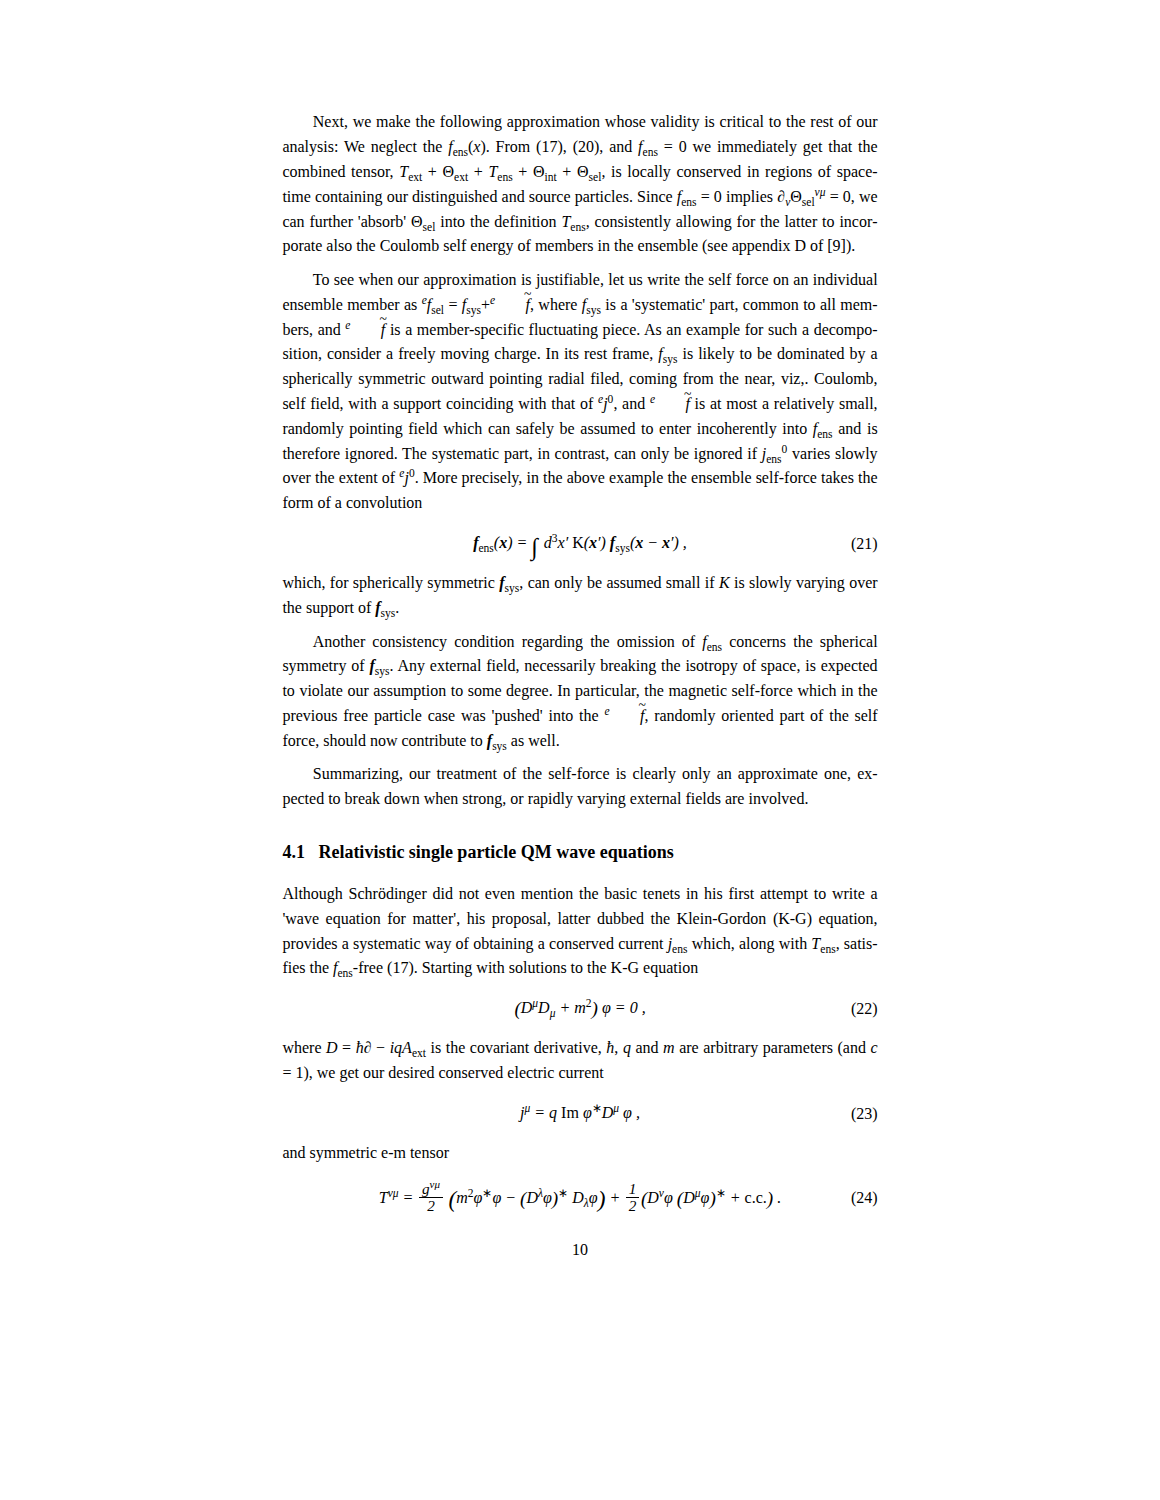Next, we make the following approximation whose validity is critical to the rest of our analysis: We neglect the fens(x). From (17), (20), and fens = 0 we immediately get that the combined tensor, Text + Θext + Tens + Θint + Θsel, is locally conserved in regions of space-time containing our distinguished and source particles. Since fens = 0 implies ∂νΘselνμ = 0, we can further 'absorb' Θsel into the definition Tens, consistently allowing for the latter to incorporate also the Coulomb self energy of members in the ensemble (see appendix D of [9]).
To see when our approximation is justifiable, let us write the self force on an individual ensemble member as efsel = fsys+e~f, where fsys is a 'systematic' part, common to all members, and e~f is a member-specific fluctuating piece. As an example for such a decomposition, consider a freely moving charge. In its rest frame, fsys is likely to be dominated by a spherically symmetric outward pointing radial filed, coming from the near, viz,. Coulomb, self field, with a support coinciding with that of ej0, and e~f is at most a relatively small, randomly pointing field which can safely be assumed to enter incoherently into fens and is therefore ignored. The systematic part, in contrast, can only be ignored if jens0 varies slowly over the extent of ej0. More precisely, in the above example the ensemble self-force takes the form of a convolution
fens(x) = ∫ d3x′ K(x′) fsys(x − x′) , (21)
which, for spherically symmetric fsys, can only be assumed small if K is slowly varying over the support of fsys.
Another consistency condition regarding the omission of fens concerns the spherical symmetry of fsys. Any external field, necessarily breaking the isotropy of space, is expected to violate our assumption to some degree. In particular, the magnetic self-force which in the previous free particle case was 'pushed' into the e~f, randomly oriented part of the self force, should now contribute to fsys as well.
Summarizing, our treatment of the self-force is clearly only an approximate one, expected to break down when strong, or rapidly varying external fields are involved.
4.1 Relativistic single particle QM wave equations
Although Schrödinger did not even mention the basic tenets in his first attempt to write a 'wave equation for matter', his proposal, latter dubbed the Klein-Gordon (K-G) equation, provides a systematic way of obtaining a conserved current jens which, along with Tens, satisfies the fens-free (17). Starting with solutions to the K-G equation
(DμDμ + m2) φ = 0 , (22)
where D = ħ∂ − iqAext is the covariant derivative, ħ, q and m are arbitrary parameters (and c = 1), we get our desired conserved electric current
jμ = q Im φ∗Dμ φ , (23)
and symmetric e-m tensor
Tνμ = gνμ 2 (m2φ∗φ − (Dλφ)∗ Dλφ) + 12(Dνφ (Dμφ)∗ + c.c.) . (24)
10